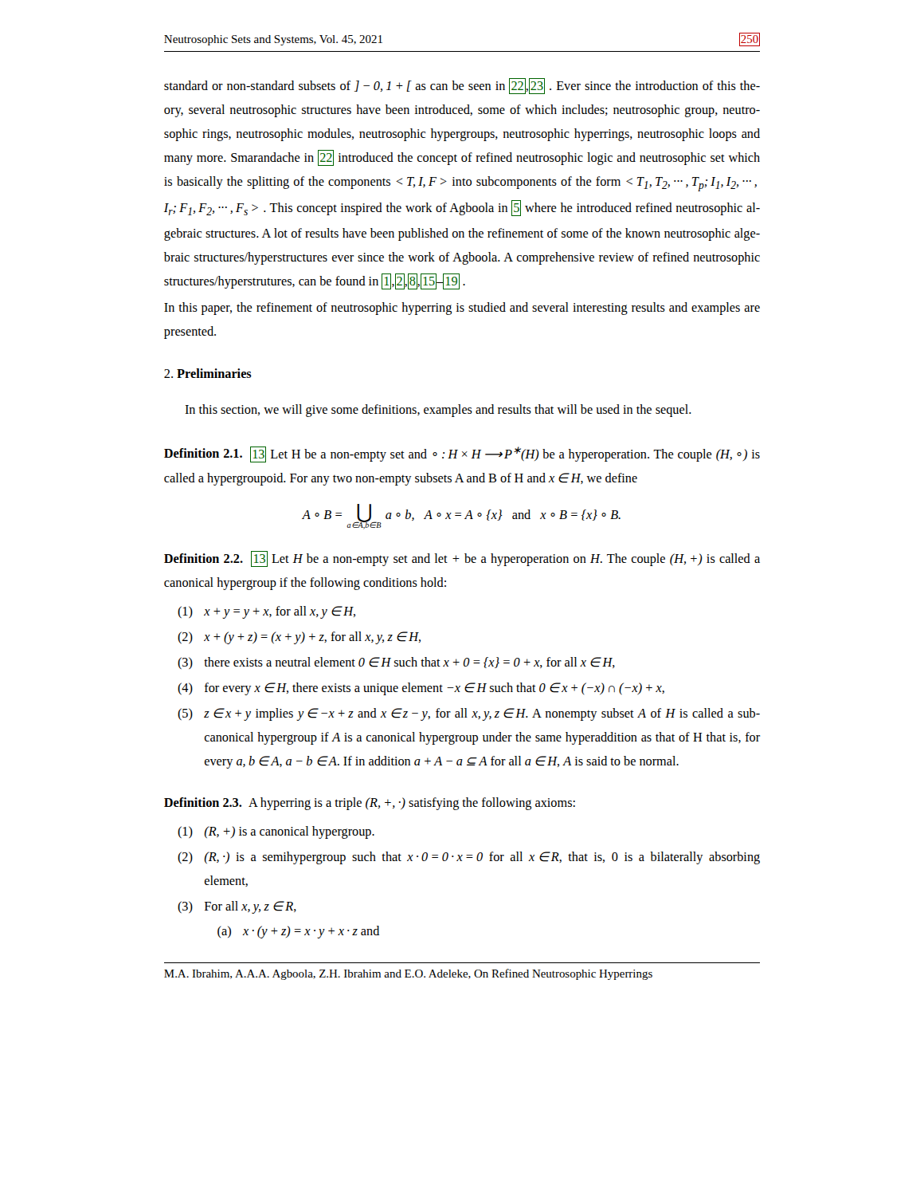Neutrosophic Sets and Systems, Vol. 45, 2021 250
standard or non-standard subsets of ] − 0, 1 + [ as can be seen in 22,23 . Ever since the introduction of this theory, several neutrosophic structures have been introduced, some of which includes; neutrosophic group, neutrosophic rings, neutrosophic modules, neutrosophic hypergroups, neutrosophic hyperrings, neutrosophic loops and many more. Smarandache in 22 introduced the concept of refined neutrosophic logic and neutrosophic set which is basically the splitting of the components < T, I, F > into subcomponents of the form < T1, T2, ··· , Tp; I1, I2, ··· , Ir; F1, F2, ··· , Fs > . This concept inspired the work of Agboola in 5 where he introduced refined neutrosophic algebraic structures. A lot of results have been published on the refinement of some of the known neutrosophic algebraic structures/hyperstructures ever since the work of Agboola. A comprehensive review of refined neutrosophic structures/hyperstrutures, can be found in 1,2,8,15–19 .
In this paper, the refinement of neutrosophic hyperring is studied and several interesting results and examples are presented.
2. Preliminaries
In this section, we will give some definitions, examples and results that will be used in the sequel.
Definition 2.1.
13 Let H be a non-empty set and ∘ : H × H ⟶ P∗(H) be a hyperoperation. The couple (H, ∘) is called a hypergroupoid. For any two non-empty subsets A and B of H and x ∈ H, we define
A ∘ B = ⋃a∈A,b∈B a ∘ b, A ∘ x = A ∘ {x} and x ∘ B = {x} ∘ B.
Definition 2.2.
13 Let H be a non-empty set and let + be a hyperoperation on H. The couple (H, +) is called a canonical hypergroup if the following conditions hold:
x + y = y + x, for all x, y ∈ H,
x + (y + z) = (x + y) + z, for all x, y, z ∈ H,
there exists a neutral element 0 ∈ H such that x + 0 = {x} = 0 + x, for all x ∈ H,
for every x ∈ H, there exists a unique element −x ∈ H such that 0 ∈ x + (−x) ∩ (−x) + x,
z ∈ x + y implies y ∈ −x + z and x ∈ z − y, for all x, y, z ∈ H. A nonempty subset A of H is called a subcanonical hypergroup if A is a canonical hypergroup under the same hyperaddition as that of H that is, for every a, b ∈ A, a − b ∈ A. If in addition a + A − a ⊆ A for all a ∈ H, A is said to be normal.
Definition 2.3.
A hyperring is a triple (R, +, ·) satisfying the following axioms:
(R, +) is a canonical hypergroup.
(R, ·) is a semihypergroup such that x · 0 = 0 · x = 0 for all x ∈ R, that is, 0 is a bilaterally absorbing element,
For all x, y, z ∈ R,
x · (y + z) = x · y + x · z and
M.A. Ibrahim, A.A.A. Agboola, Z.H. Ibrahim and E.O. Adeleke, On Refined Neutrosophic Hyperrings